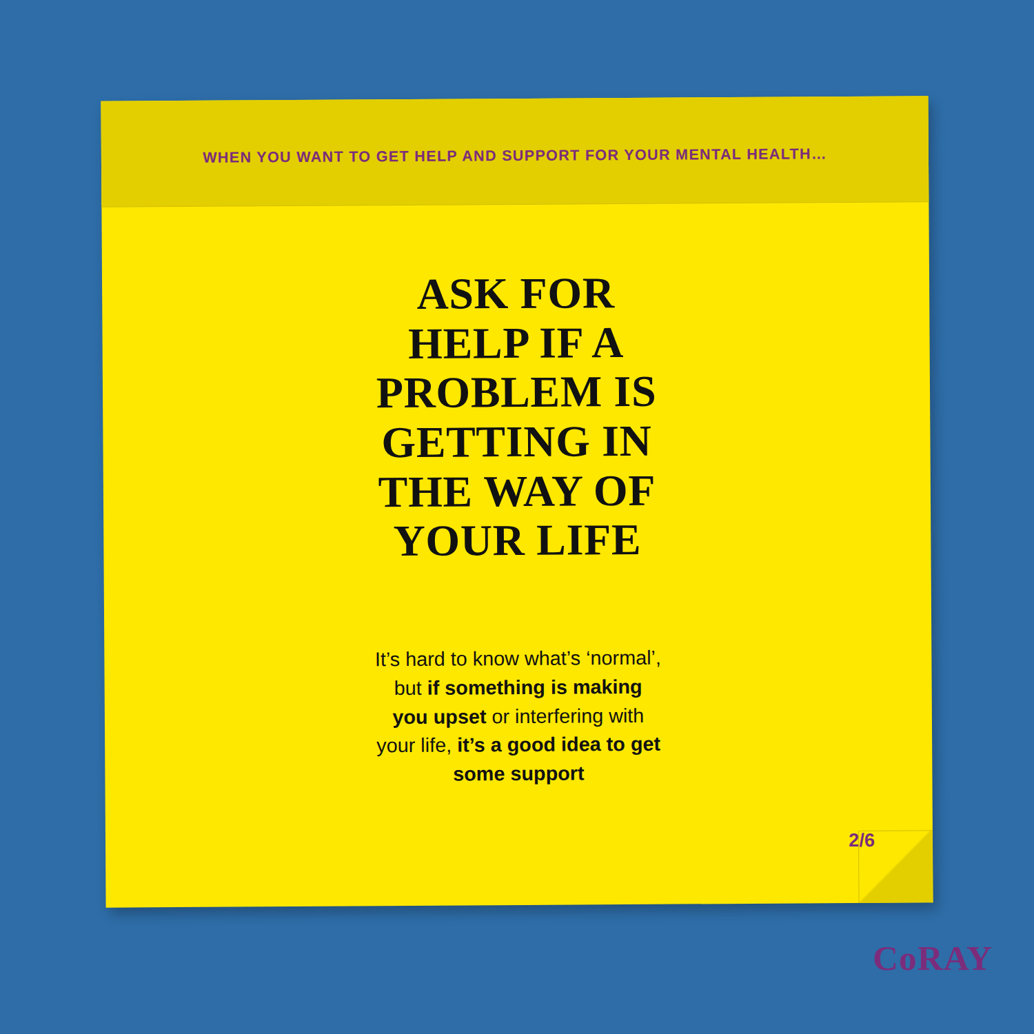When you want to get help and support for your mental health…
Ask for help if a problem is getting in the way of your life
It’s hard to know what’s ‘normal’, but if something is making you upset or interfering with your life, it’s a good idea to get some support
2/6
CoRAY